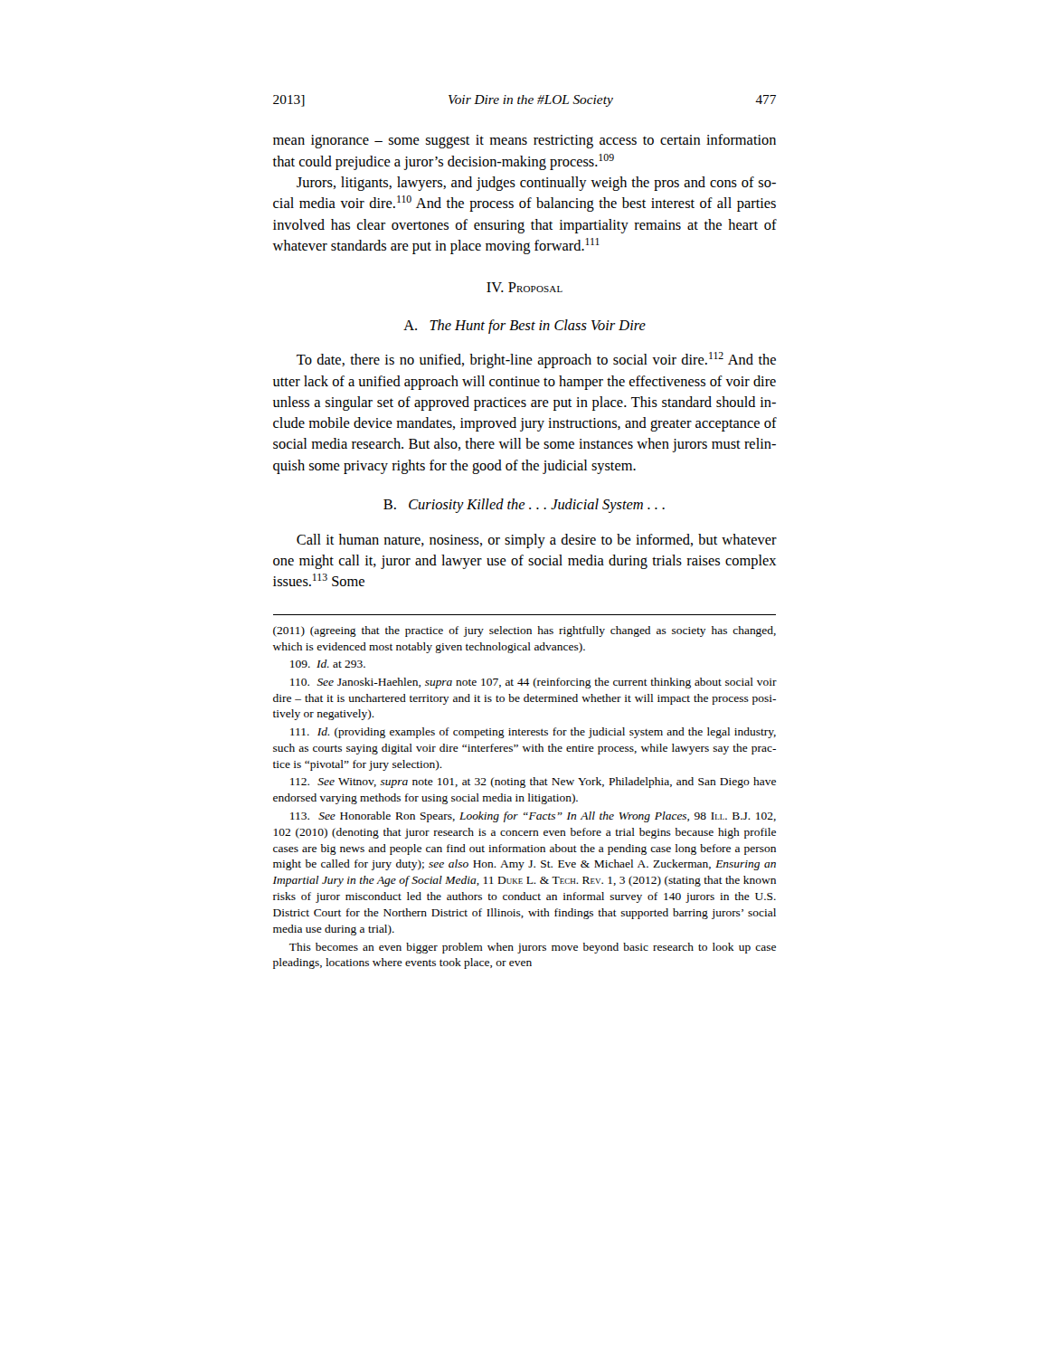2013] Voir Dire in the #LOL Society 477
mean ignorance – some suggest it means restricting access to certain information that could prejudice a juror’s decision-making process.109
Jurors, litigants, lawyers, and judges continually weigh the pros and cons of social media voir dire.110 And the process of balancing the best interest of all parties involved has clear overtones of ensuring that impartiality remains at the heart of whatever standards are put in place moving forward.111
IV. Proposal
A. The Hunt for Best in Class Voir Dire
To date, there is no unified, bright-line approach to social voir dire.112 And the utter lack of a unified approach will continue to hamper the effectiveness of voir dire unless a singular set of approved practices are put in place. This standard should include mobile device mandates, improved jury instructions, and greater acceptance of social media research. But also, there will be some instances when jurors must relinquish some privacy rights for the good of the judicial system.
B. Curiosity Killed the . . . Judicial System . . .
Call it human nature, nosiness, or simply a desire to be informed, but whatever one might call it, juror and lawyer use of social media during trials raises complex issues.113 Some
(2011) (agreeing that the practice of jury selection has rightfully changed as society has changed, which is evidenced most notably given technological advances).
109. Id. at 293.
110. See Janoski-Haehlen, supra note 107, at 44 (reinforcing the current thinking about social voir dire – that it is unchartered territory and it is to be determined whether it will impact the process positively or negatively).
111. Id. (providing examples of competing interests for the judicial system and the legal industry, such as courts saying digital voir dire “interferes” with the entire process, while lawyers say the practice is “pivotal” for jury selection).
112. See Witnov, supra note 101, at 32 (noting that New York, Philadelphia, and San Diego have endorsed varying methods for using social media in litigation).
113. See Honorable Ron Spears, Looking for “Facts” In All the Wrong Places, 98 Ill. B.J. 102, 102 (2010) (denoting that juror research is a concern even before a trial begins because high profile cases are big news and people can find out information about the a pending case long before a person might be called for jury duty); see also Hon. Amy J. St. Eve & Michael A. Zuckerman, Ensuring an Impartial Jury in the Age of Social Media, 11 Duke L. & Tech. Rev. 1, 3 (2012) (stating that the known risks of juror misconduct led the authors to conduct an informal survey of 140 jurors in the U.S. District Court for the Northern District of Illinois, with findings that supported barring jurors’ social media use during a trial).
This becomes an even bigger problem when jurors move beyond basic research to look up case pleadings, locations where events took place, or even